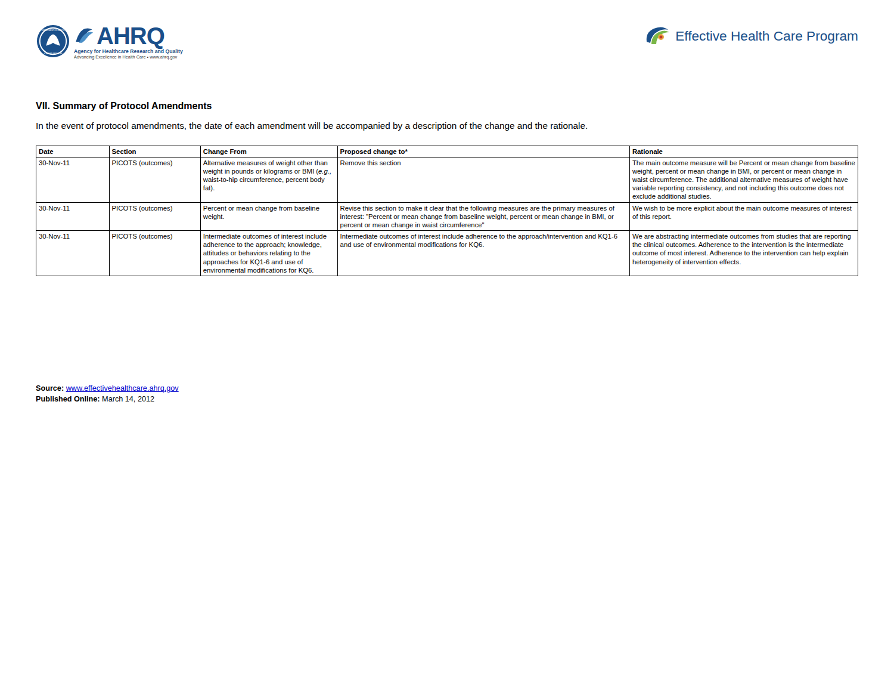DEPARTMENT OF HEALTH & HUMAN SERVICES
AHRQ
Agency for Healthcare Research and Quality
Advancing Excellence in Health Care • www.ahrq.gov
Effective Health Care Program
VII. Summary of Protocol Amendments
In the event of protocol amendments, the date of each amendment will be accompanied by a description of the change and the rationale.
| Date | Section | Change From | Proposed change to* | Rationale |
| --- | --- | --- | --- | --- |
| 30-Nov-11 | PICOTS (outcomes) | Alternative measures of weight other than weight in pounds or kilograms or BMI ( e.g., waist-to-hip circumference, percent body fat). | Remove this section | The main outcome measure will be Percent or mean change from baseline weight, percent or mean change in BMI, or percent or mean change in waist circumference. The additional alternative measures of weight have variable reporting consistency, and not including this outcome does not exclude additional studies. |
| 30-Nov-11 | PICOTS (outcomes) | Percent or mean change from baseline weight. | Revise this section to make it clear that the following measures are the primary measures of interest: "Percent or mean change from baseline weight, percent or mean change in BMI, or percent or mean change in waist circumference" | We wish to be more explicit about the main outcome measures of interest of this report. |
| 30-Nov-11 | PICOTS (outcomes) | Intermediate outcomes of interest include adherence to the approach; knowledge, attitudes or behaviors relating to the approaches for KQ1-6 and use of environmental modifications for KQ6. | Intermediate outcomes of interest include adherence to the approach/intervention and KQ1-6 and use of environmental modifications for KQ6. | We are abstracting intermediate outcomes from studies that are reporting the clinical outcomes. Adherence to the intervention is the intermediate outcome of most interest. Adherence to the intervention can help explain heterogeneity of intervention effects. |
Source: www.effectivehealthcare.ahrq.gov
Published Online: March 14, 2012